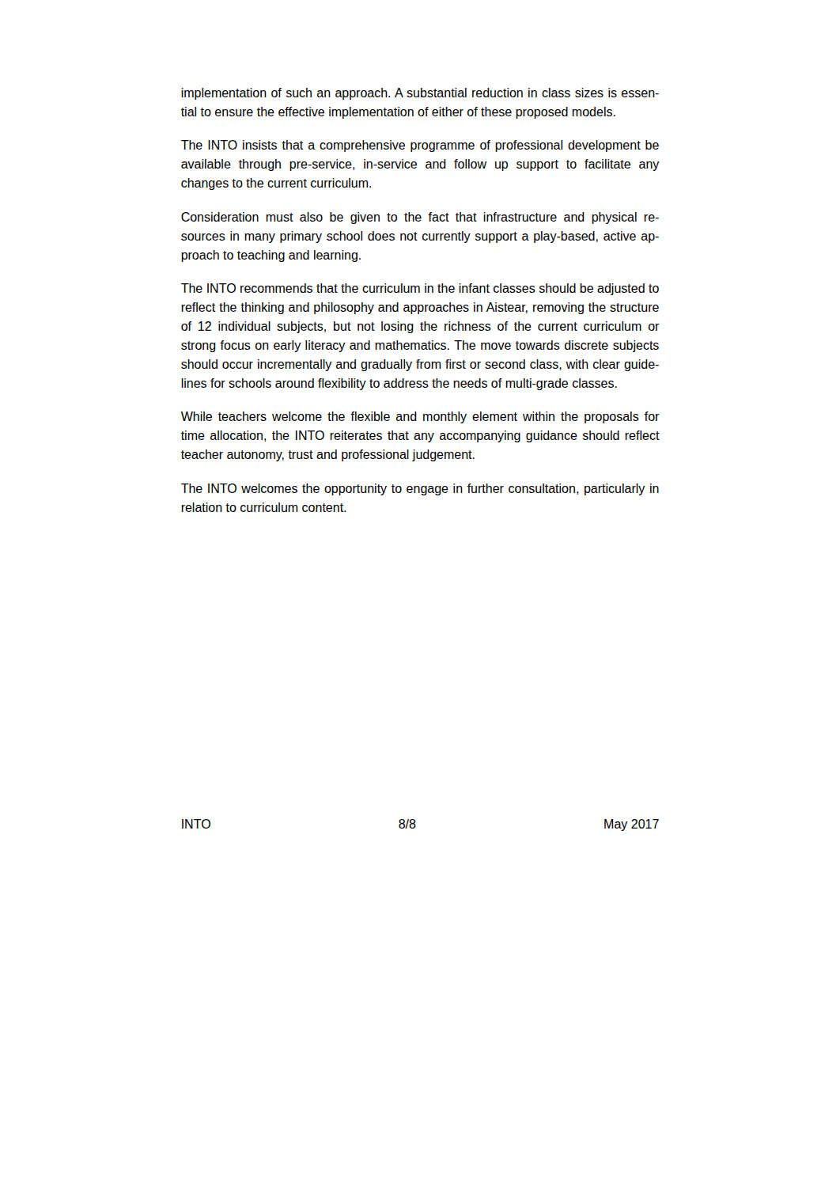implementation of such an approach. A substantial reduction in class sizes is essential to ensure the effective implementation of either of these proposed models.
The INTO insists that a comprehensive programme of professional development be available through pre-service, in-service and follow up support to facilitate any changes to the current curriculum.
Consideration must also be given to the fact that infrastructure and physical resources in many primary school does not currently support a play-based, active approach to teaching and learning.
The INTO recommends that the curriculum in the infant classes should be adjusted to reflect the thinking and philosophy and approaches in Aistear, removing the structure of 12 individual subjects, but not losing the richness of the current curriculum or strong focus on early literacy and mathematics. The move towards discrete subjects should occur incrementally and gradually from first or second class, with clear guidelines for schools around flexibility to address the needs of multi-grade classes.
While teachers welcome the flexible and monthly element within the proposals for time allocation, the INTO reiterates that any accompanying guidance should reflect teacher autonomy, trust and professional judgement.
The INTO welcomes the opportunity to engage in further consultation, particularly in relation to curriculum content.
INTO
8/8
May 2017